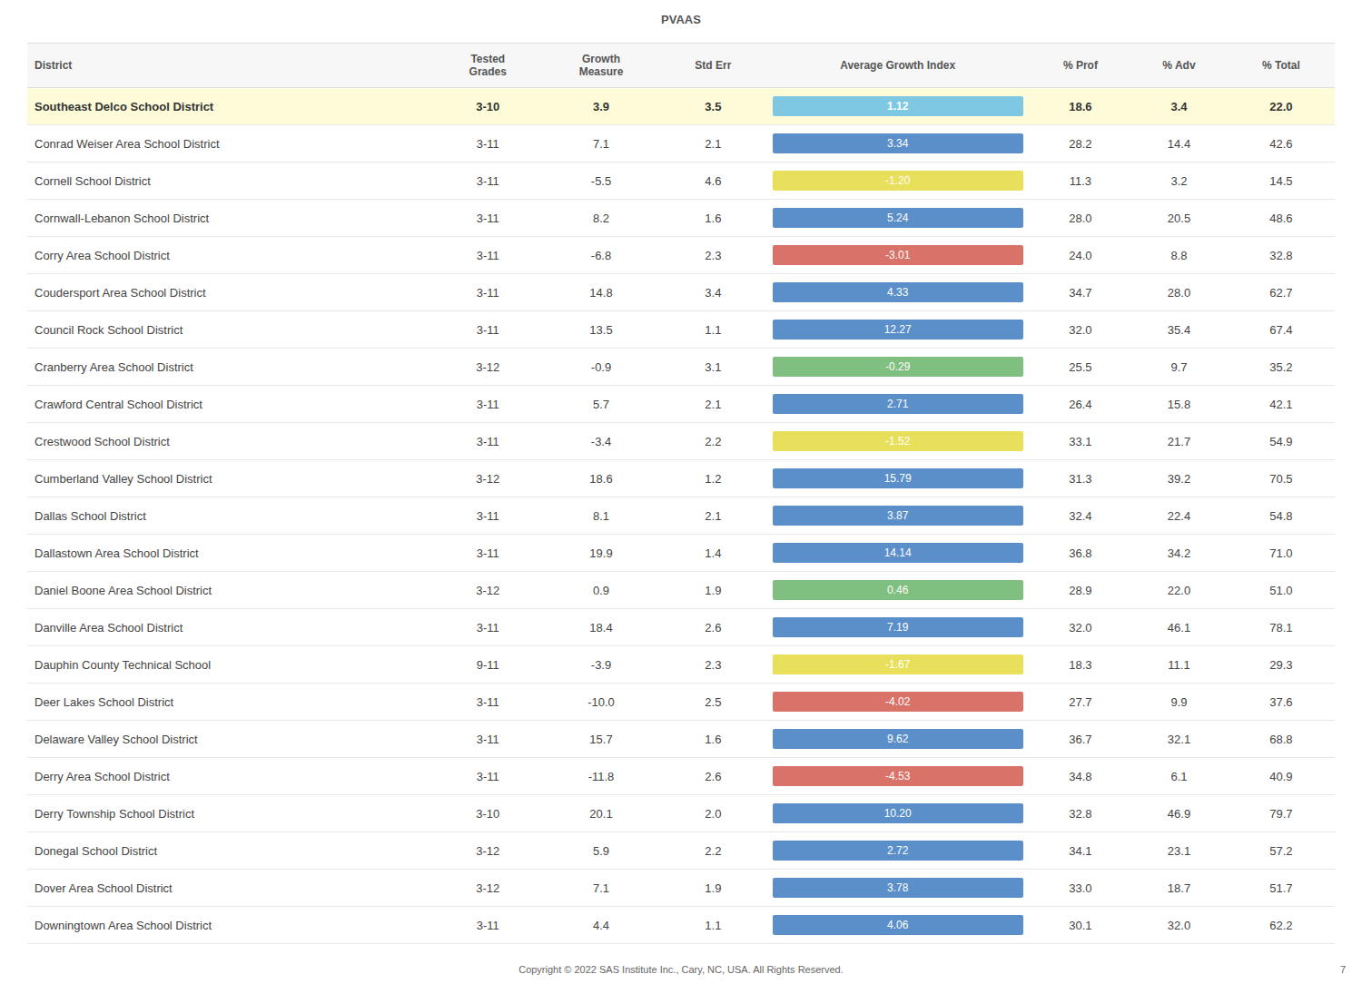PVAAS
| District | Tested Grades | Growth Measure | Std Err | Average Growth Index | % Prof | % Adv | % Total |
| --- | --- | --- | --- | --- | --- | --- | --- |
| Southeast Delco School District | 3-10 | 3.9 | 3.5 | 1.12 | 18.6 | 3.4 | 22.0 |
| Conrad Weiser Area School District | 3-11 | 7.1 | 2.1 | 3.34 | 28.2 | 14.4 | 42.6 |
| Cornell School District | 3-11 | -5.5 | 4.6 | -1.20 | 11.3 | 3.2 | 14.5 |
| Cornwall-Lebanon School District | 3-11 | 8.2 | 1.6 | 5.24 | 28.0 | 20.5 | 48.6 |
| Corry Area School District | 3-11 | -6.8 | 2.3 | -3.01 | 24.0 | 8.8 | 32.8 |
| Coudersport Area School District | 3-11 | 14.8 | 3.4 | 4.33 | 34.7 | 28.0 | 62.7 |
| Council Rock School District | 3-11 | 13.5 | 1.1 | 12.27 | 32.0 | 35.4 | 67.4 |
| Cranberry Area School District | 3-12 | -0.9 | 3.1 | -0.29 | 25.5 | 9.7 | 35.2 |
| Crawford Central School District | 3-11 | 5.7 | 2.1 | 2.71 | 26.4 | 15.8 | 42.1 |
| Crestwood School District | 3-11 | -3.4 | 2.2 | -1.52 | 33.1 | 21.7 | 54.9 |
| Cumberland Valley School District | 3-12 | 18.6 | 1.2 | 15.79 | 31.3 | 39.2 | 70.5 |
| Dallas School District | 3-11 | 8.1 | 2.1 | 3.87 | 32.4 | 22.4 | 54.8 |
| Dallastown Area School District | 3-11 | 19.9 | 1.4 | 14.14 | 36.8 | 34.2 | 71.0 |
| Daniel Boone Area School District | 3-12 | 0.9 | 1.9 | 0.46 | 28.9 | 22.0 | 51.0 |
| Danville Area School District | 3-11 | 18.4 | 2.6 | 7.19 | 32.0 | 46.1 | 78.1 |
| Dauphin County Technical School | 9-11 | -3.9 | 2.3 | -1.67 | 18.3 | 11.1 | 29.3 |
| Deer Lakes School District | 3-11 | -10.0 | 2.5 | -4.02 | 27.7 | 9.9 | 37.6 |
| Delaware Valley School District | 3-11 | 15.7 | 1.6 | 9.62 | 36.7 | 32.1 | 68.8 |
| Derry Area School District | 3-11 | -11.8 | 2.6 | -4.53 | 34.8 | 6.1 | 40.9 |
| Derry Township School District | 3-10 | 20.1 | 2.0 | 10.20 | 32.8 | 46.9 | 79.7 |
| Donegal School District | 3-12 | 5.9 | 2.2 | 2.72 | 34.1 | 23.1 | 57.2 |
| Dover Area School District | 3-12 | 7.1 | 1.9 | 3.78 | 33.0 | 18.7 | 51.7 |
| Downingtown Area School District | 3-11 | 4.4 | 1.1 | 4.06 | 30.1 | 32.0 | 62.2 |
Copyright © 2022 SAS Institute Inc., Cary, NC, USA. All Rights Reserved.
7